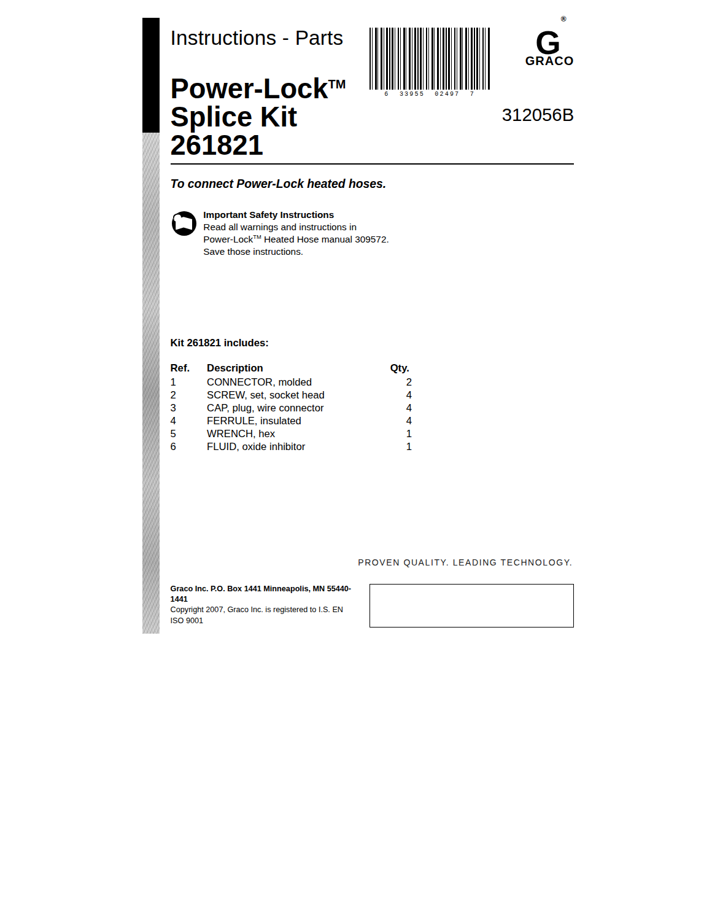Instructions - Parts
Power-LockTM
Splice Kit 261821
6 33955 02497 7
G®
GRACO
312056B
To connect Power-Lock heated hoses.
Important Safety Instructions Read all warnings and instructions in
Power-LockTM Heated Hose manual 309572.
Save those instructions.
Kit 261821 includes:
| Ref. | Description | Qty. |
| --- | --- | --- |
| 1 | CONNECTOR, molded | 2 |
| 2 | SCREW, set, socket head | 4 |
| 3 | CAP, plug, wire connector | 4 |
| 4 | FERRULE, insulated | 4 |
| 5 | WRENCH, hex | 1 |
| 6 | FLUID, oxide inhibitor | 1 |
PROVEN QUALITY. LEADING TECHNOLOGY.
Graco Inc. P.O. Box 1441 Minneapolis, MN 55440-1441
Copyright 2007, Graco Inc. is registered to I.S. EN ISO 9001